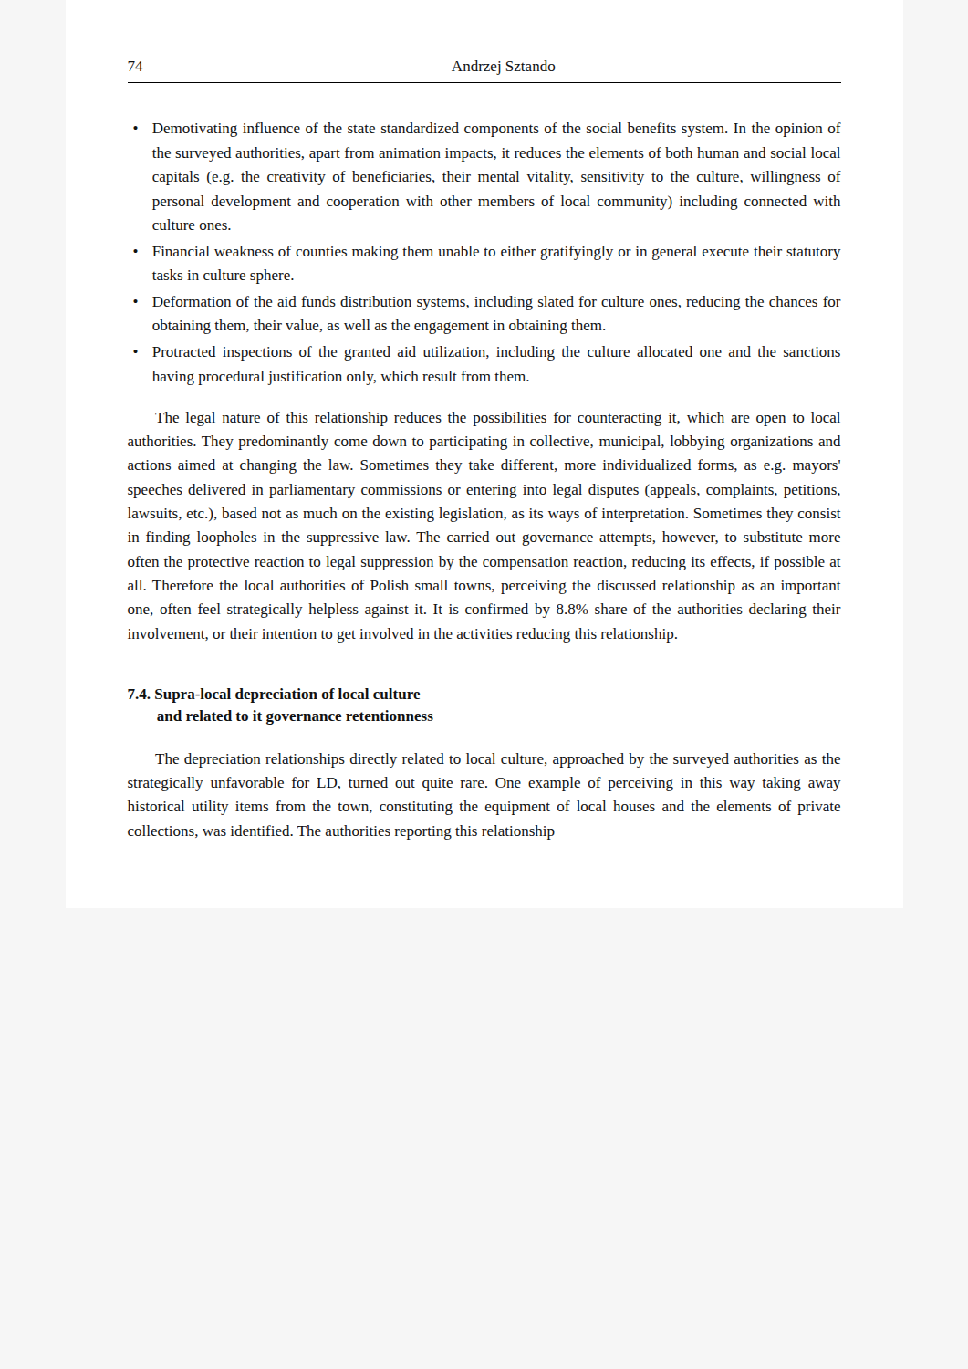74 Andrzej Sztando
Demotivating influence of the state standardized components of the social benefits system. In the opinion of the surveyed authorities, apart from animation impacts, it reduces the elements of both human and social local capitals (e.g. the creativity of beneficiaries, their mental vitality, sensitivity to the culture, willingness of personal development and cooperation with other members of local community) including connected with culture ones.
Financial weakness of counties making them unable to either gratifyingly or in general execute their statutory tasks in culture sphere.
Deformation of the aid funds distribution systems, including slated for culture ones, reducing the chances for obtaining them, their value, as well as the engagement in obtaining them.
Protracted inspections of the granted aid utilization, including the culture allocated one and the sanctions having procedural justification only, which result from them.
The legal nature of this relationship reduces the possibilities for counteracting it, which are open to local authorities. They predominantly come down to participating in collective, municipal, lobbying organizations and actions aimed at changing the law. Sometimes they take different, more individualized forms, as e.g. mayors' speeches delivered in parliamentary commissions or entering into legal disputes (appeals, complaints, petitions, lawsuits, etc.), based not as much on the existing legislation, as its ways of interpretation. Sometimes they consist in finding loopholes in the suppressive law. The carried out governance attempts, however, to substitute more often the protective reaction to legal suppression by the compensation reaction, reducing its effects, if possible at all. Therefore the local authorities of Polish small towns, perceiving the discussed relationship as an important one, often feel strategically helpless against it. It is confirmed by 8.8% share of the authorities declaring their involvement, or their intention to get involved in the activities reducing this relationship.
7.4. Supra-local depreciation of local cultureand related to it governance retentionness
The depreciation relationships directly related to local culture, approached by the surveyed authorities as the strategically unfavorable for LD, turned out quite rare. One example of perceiving in this way taking away historical utility items from the town, constituting the equipment of local houses and the elements of private collections, was identified. The authorities reporting this relationship